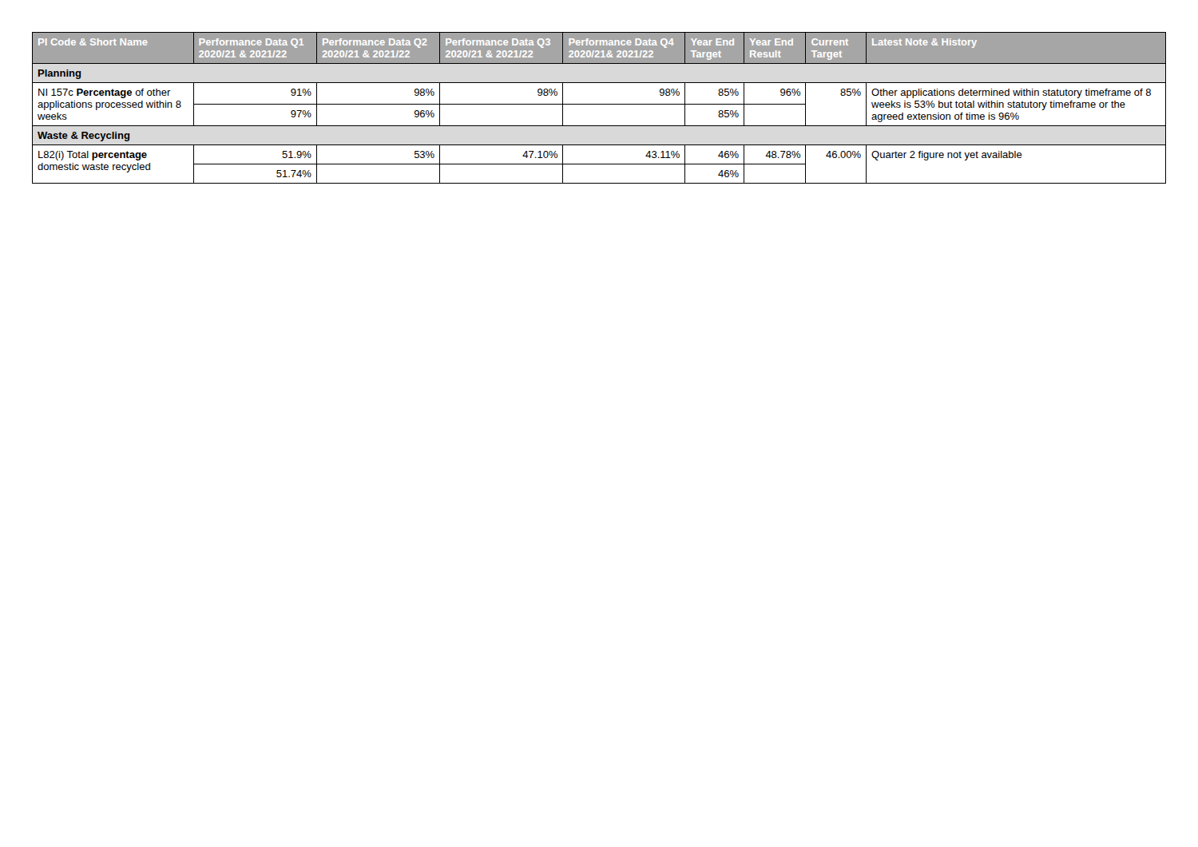| PI Code & Short Name | Performance Data Q1 2020/21 & 2021/22 | Performance Data Q2 2020/21 & 2021/22 | Performance Data Q3 2020/21 & 2021/22 | Performance Data Q4 2020/21& 2021/22 | Year End Target | Year End Result | Current Target | Latest Note & History |
| --- | --- | --- | --- | --- | --- | --- | --- | --- |
| Planning |
| NI 157c Percentage of other applications processed within 8 weeks | 91% | 98% | 98% | 98% | 85% | 96% | 85% | Other applications determined within statutory timeframe of 8 weeks is 53% but total within statutory timeframe or the agreed extension of time is 96% |
| 97% | 96% | | | 85% | |
| Waste & Recycling |
| L82(i) Total percentage domestic waste recycled | 51.9% | 53% | 47.10% | 43.11% | 46% | 48.78% | 46.00% | Quarter 2 figure not yet available |
| 51.74% | | | | 46% | |